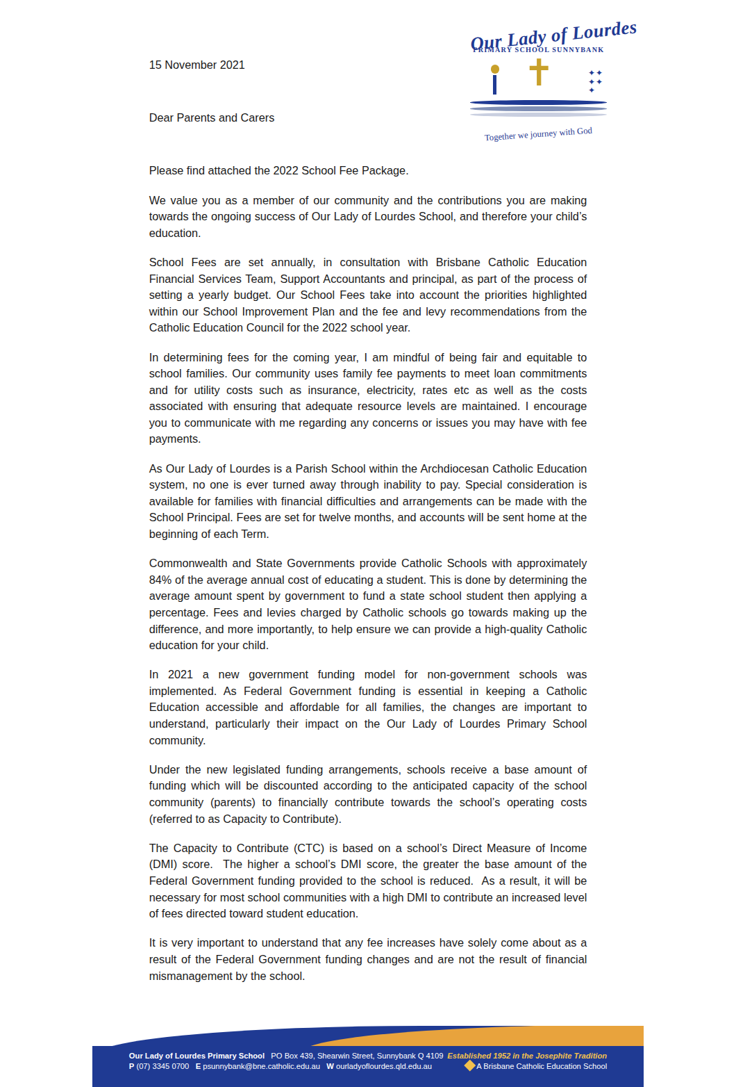Our Lady of Lourdes
PRIMARY SCHOOL SUNNYBANK
✝
✦✦
✦✦
✦
Together we journey with God
15 November 2021
Dear Parents and Carers
Please find attached the 2022 School Fee Package.
We value you as a member of our community and the contributions you are making towards the ongoing success of Our Lady of Lourdes School, and therefore your child’s education.
School Fees are set annually, in consultation with Brisbane Catholic Education Financial Services Team, Support Accountants and principal, as part of the process of setting a yearly budget. Our School Fees take into account the priorities highlighted within our School Improvement Plan and the fee and levy recommendations from the Catholic Education Council for the 2022 school year.
In determining fees for the coming year, I am mindful of being fair and equitable to school families. Our community uses family fee payments to meet loan commitments and for utility costs such as insurance, electricity, rates etc as well as the costs associated with ensuring that adequate resource levels are maintained. I encourage you to communicate with me regarding any concerns or issues you may have with fee payments.
As Our Lady of Lourdes is a Parish School within the Archdiocesan Catholic Education system, no one is ever turned away through inability to pay. Special consideration is available for families with financial difficulties and arrangements can be made with the School Principal. Fees are set for twelve months, and accounts will be sent home at the beginning of each Term.
Commonwealth and State Governments provide Catholic Schools with approximately 84% of the average annual cost of educating a student. This is done by determining the average amount spent by government to fund a state school student then applying a percentage. Fees and levies charged by Catholic schools go towards making up the difference, and more importantly, to help ensure we can provide a high-quality Catholic education for your child.
In 2021 a new government funding model for non-government schools was implemented. As Federal Government funding is essential in keeping a Catholic Education accessible and affordable for all families, the changes are important to understand, particularly their impact on the Our Lady of Lourdes Primary School community.
Under the new legislated funding arrangements, schools receive a base amount of funding which will be discounted according to the anticipated capacity of the school community (parents) to financially contribute towards the school’s operating costs (referred to as Capacity to Contribute).
The Capacity to Contribute (CTC) is based on a school’s Direct Measure of Income (DMI) score. The higher a school’s DMI score, the greater the base amount of the Federal Government funding provided to the school is reduced. As a result, it will be necessary for most school communities with a high DMI to contribute an increased level of fees directed toward student education.
It is very important to understand that any fee increases have solely come about as a result of the Federal Government funding changes and are not the result of financial mismanagement by the school.
Our Lady of Lourdes Primary School PO Box 439, Shearwin Street, Sunnybank Q 4109
P (07) 3345 0700 E psunnybank@bne.catholic.edu.au W ourladyoflourdes.qld.edu.au
Established 1952 in the Josephite Tradition
A Brisbane Catholic Education School